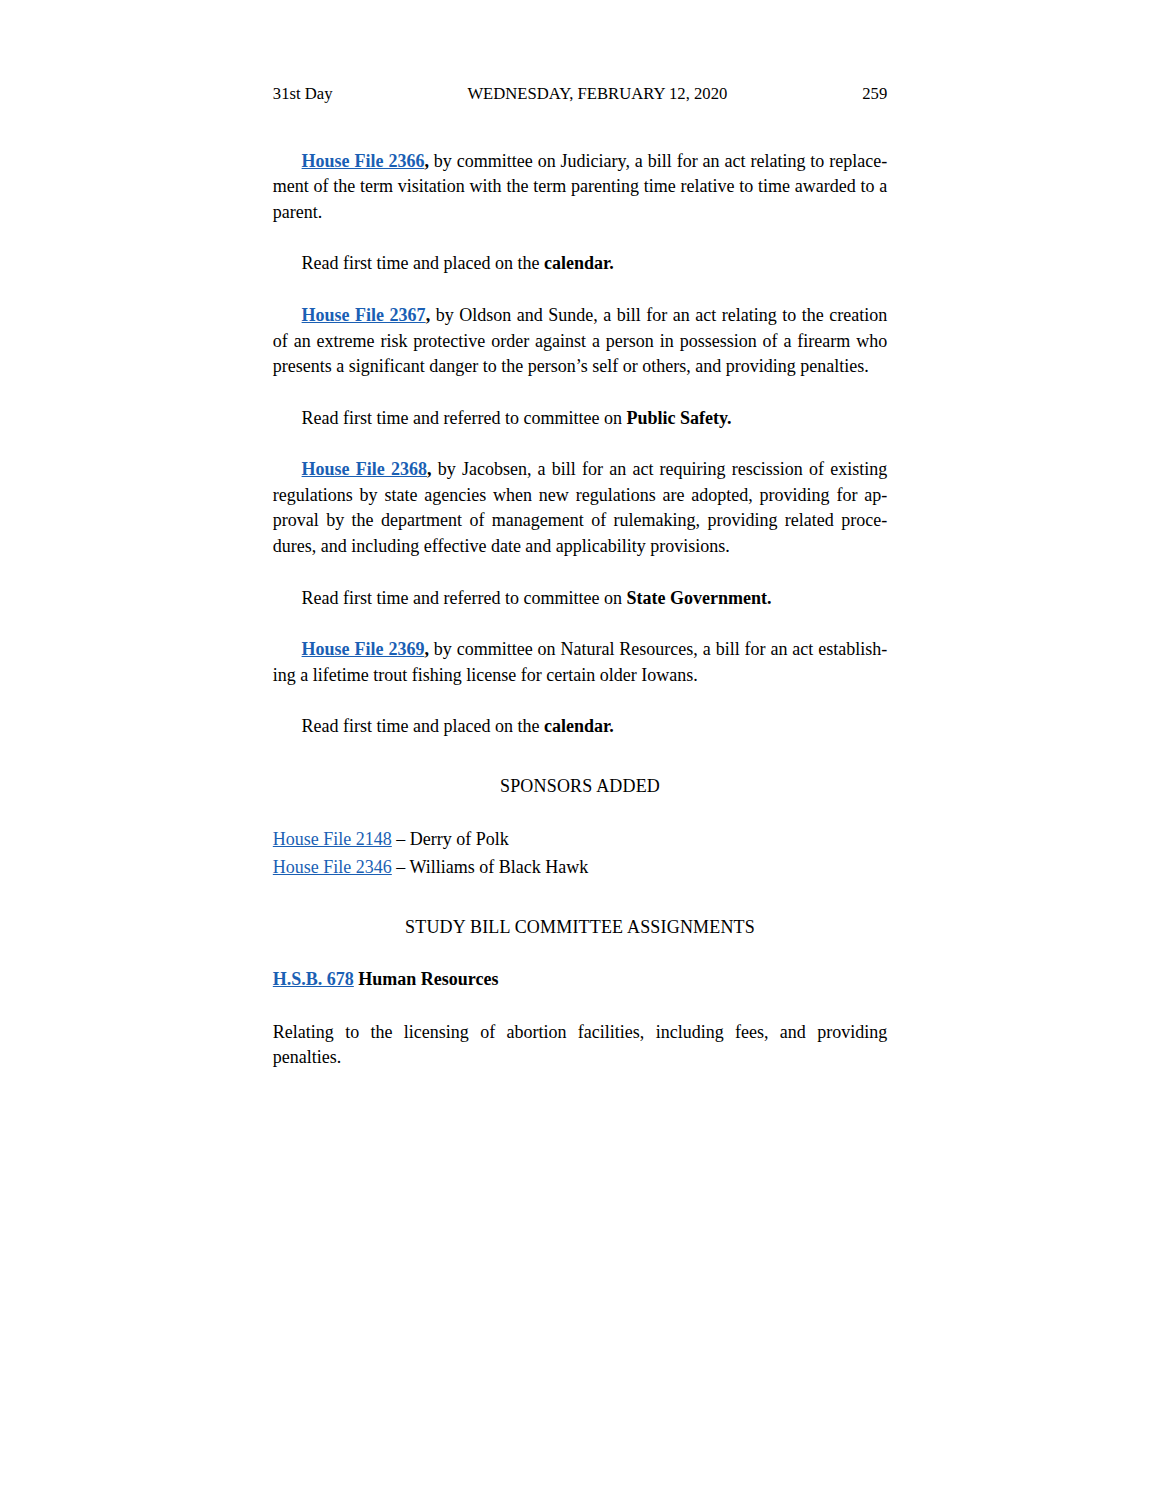31st Day WEDNESDAY, FEBRUARY 12, 2020 259
House File 2366, by committee on Judiciary, a bill for an act relating to replacement of the term visitation with the term parenting time relative to time awarded to a parent.
Read first time and placed on the calendar.
House File 2367, by Oldson and Sunde, a bill for an act relating to the creation of an extreme risk protective order against a person in possession of a firearm who presents a significant danger to the person’s self or others, and providing penalties.
Read first time and referred to committee on Public Safety.
House File 2368, by Jacobsen, a bill for an act requiring rescission of existing regulations by state agencies when new regulations are adopted, providing for approval by the department of management of rulemaking, providing related procedures, and including effective date and applicability provisions.
Read first time and referred to committee on State Government.
House File 2369, by committee on Natural Resources, a bill for an act establishing a lifetime trout fishing license for certain older Iowans.
Read first time and placed on the calendar.
SPONSORS ADDED
House File 2148 – Derry of Polk
House File 2346 – Williams of Black Hawk
STUDY BILL COMMITTEE ASSIGNMENTS
H.S.B. 678 Human Resources
Relating to the licensing of abortion facilities, including fees, and providing penalties.